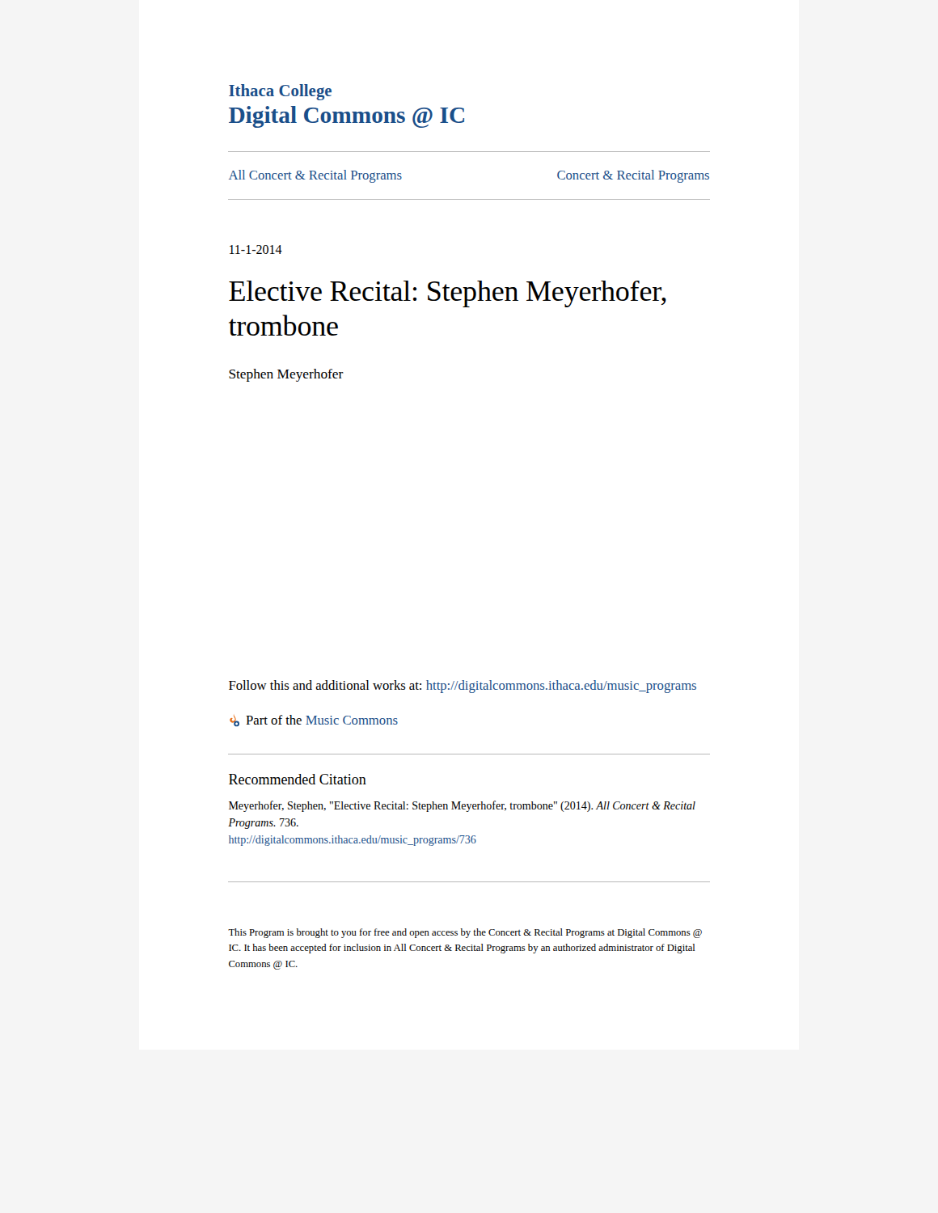Ithaca College
Digital Commons @ IC
All Concert & Recital Programs Concert & Recital Programs
11-1-2014
Elective Recital: Stephen Meyerhofer, trombone
Stephen Meyerhofer
Follow this and additional works at: http://digitalcommons.ithaca.edu/music_programs
Part of the Music Commons
Recommended Citation
Meyerhofer, Stephen, "Elective Recital: Stephen Meyerhofer, trombone" (2014). All Concert & Recital Programs. 736.
http://digitalcommons.ithaca.edu/music_programs/736
This Program is brought to you for free and open access by the Concert & Recital Programs at Digital Commons @ IC. It has been accepted for inclusion in All Concert & Recital Programs by an authorized administrator of Digital Commons @ IC.